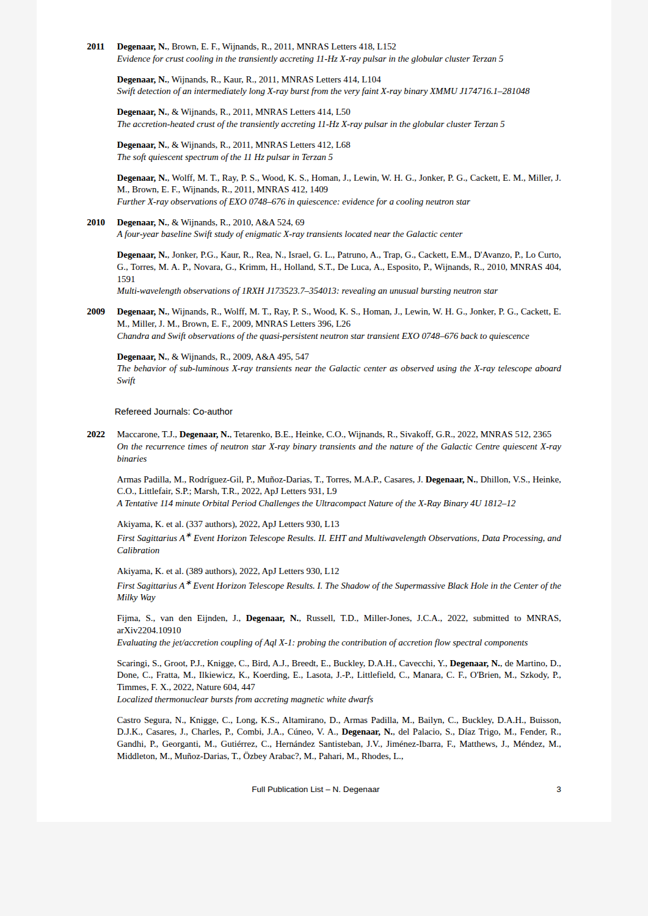2011
Degenaar, N., Brown, E. F., Wijnands, R., 2011, MNRAS Letters 418, L152 Evidence for crust cooling in the transiently accreting 11-Hz X-ray pulsar in the globular cluster Terzan 5
Degenaar, N., Wijnands, R., Kaur, R., 2011, MNRAS Letters 414, L104 Swift detection of an intermediately long X-ray burst from the very faint X-ray binary XMMU J174716.1–281048
Degenaar, N., & Wijnands, R., 2011, MNRAS Letters 414, L50 The accretion-heated crust of the transiently accreting 11-Hz X-ray pulsar in the globular cluster Terzan 5
Degenaar, N., & Wijnands, R., 2011, MNRAS Letters 412, L68 The soft quiescent spectrum of the 11 Hz pulsar in Terzan 5
Degenaar, N., Wolff, M. T., Ray, P. S., Wood, K. S., Homan, J., Lewin, W. H. G., Jonker, P. G., Cackett, E. M., Miller, J. M., Brown, E. F., Wijnands, R., 2011, MNRAS 412, 1409 Further X-ray observations of EXO 0748–676 in quiescence: evidence for a cooling neutron star
2010
Degenaar, N., & Wijnands, R., 2010, A&A 524, 69 A four-year baseline Swift study of enigmatic X-ray transients located near the Galactic center
Degenaar, N., Jonker, P.G., Kaur, R., Rea, N., Israel, G. L., Patruno, A., Trap, G., Cackett, E.M., D'Avanzo, P., Lo Curto, G., Torres, M. A. P., Novara, G., Krimm, H., Holland, S.T., De Luca, A., Esposito, P., Wijnands, R., 2010, MNRAS 404, 1591 Multi-wavelength observations of 1RXH J173523.7–354013: revealing an unusual bursting neutron star
2009
Degenaar, N., Wijnands, R., Wolff, M. T., Ray, P. S., Wood, K. S., Homan, J., Lewin, W. H. G., Jonker, P. G., Cackett, E. M., Miller, J. M., Brown, E. F., 2009, MNRAS Letters 396, L26 Chandra and Swift observations of the quasi-persistent neutron star transient EXO 0748–676 back to quiescence
Degenaar, N., & Wijnands, R., 2009, A&A 495, 547 The behavior of sub-luminous X-ray transients near the Galactic center as observed using the X-ray telescope aboard Swift
Refereed Journals: Co-author
2022
Maccarone, T.J., Degenaar, N., Tetarenko, B.E., Heinke, C.O., Wijnands, R., Sivakoff, G.R., 2022, MNRAS 512, 2365 On the recurrence times of neutron star X-ray binary transients and the nature of the Galactic Centre quiescent X-ray binaries
Armas Padilla, M., Rodríguez-Gil, P., Muñoz-Darias, T., Torres, M.A.P., Casares, J. Degenaar, N., Dhillon, V.S., Heinke, C.O., Littlefair, S.P.; Marsh, T.R., 2022, ApJ Letters 931, L9 A Tentative 114 minute Orbital Period Challenges the Ultracompact Nature of the X-Ray Binary 4U 1812–12
Akiyama, K. et al. (337 authors), 2022, ApJ Letters 930, L13 First Sagittarius A∗ Event Horizon Telescope Results. II. EHT and Multiwavelength Observations, Data Processing, and Calibration
Akiyama, K. et al. (389 authors), 2022, ApJ Letters 930, L12 First Sagittarius A∗ Event Horizon Telescope Results. I. The Shadow of the Supermassive Black Hole in the Center of the Milky Way
Fijma, S., van den Eijnden, J., Degenaar, N., Russell, T.D., Miller-Jones, J.C.A., 2022, submitted to MNRAS, arXiv2204.10910 Evaluating the jet/accretion coupling of Aql X-1: probing the contribution of accretion flow spectral components
Scaringi, S., Groot, P.J., Knigge, C., Bird, A.J., Breedt, E., Buckley, D.A.H., Cavecchi, Y., Degenaar, N., de Martino, D., Done, C., Fratta, M., Ilkiewicz, K., Koerding, E., Lasota, J.-P., Littlefield, C., Manara, C. F., O'Brien, M., Szkody, P., Timmes, F. X., 2022, Nature 604, 447 Localized thermonuclear bursts from accreting magnetic white dwarfs
Castro Segura, N., Knigge, C., Long, K.S., Altamirano, D., Armas Padilla, M., Bailyn, C., Buckley, D.A.H., Buisson, D.J.K., Casares, J., Charles, P., Combi, J.A., Cúneo, V. A., Degenaar, N., del Palacio, S., Díaz Trigo, M., Fender, R., Gandhi, P., Georganti, M., Gutiérrez, C., Hernández Santisteban, J.V., Jiménez-Ibarra, F., Matthews, J., Méndez, M., Middleton, M., Muñoz-Darias, T., Özbey Arabac?, M., Pahari, M., Rhodes, L.,
Full Publication List – N. Degenaar
3